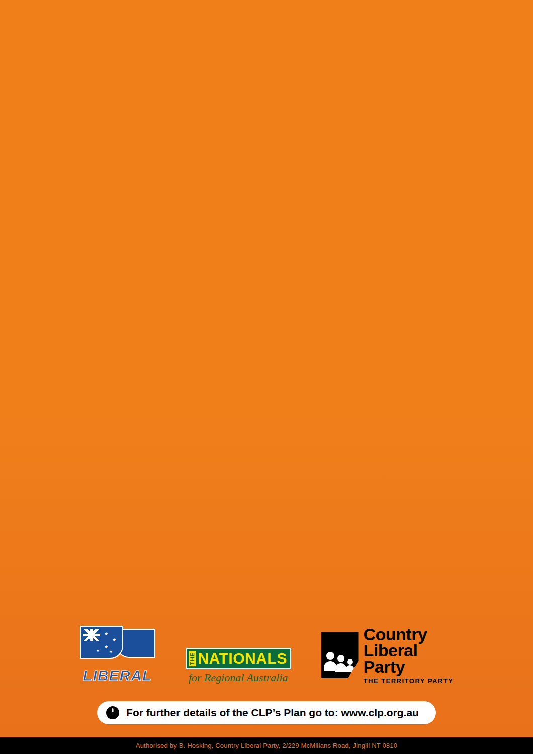★ ★ ★ ★ ★
LIBERAL
THE NATIONALS
for Regional Australia
Country
Liberal
Party
THE TERRITORY PARTY
For further details of the CLP’s Plan go to: www.clp.org.au
Authorised by B. Hosking, Country Liberal Party, 2/229 McMillans Road, Jingili NT 0810